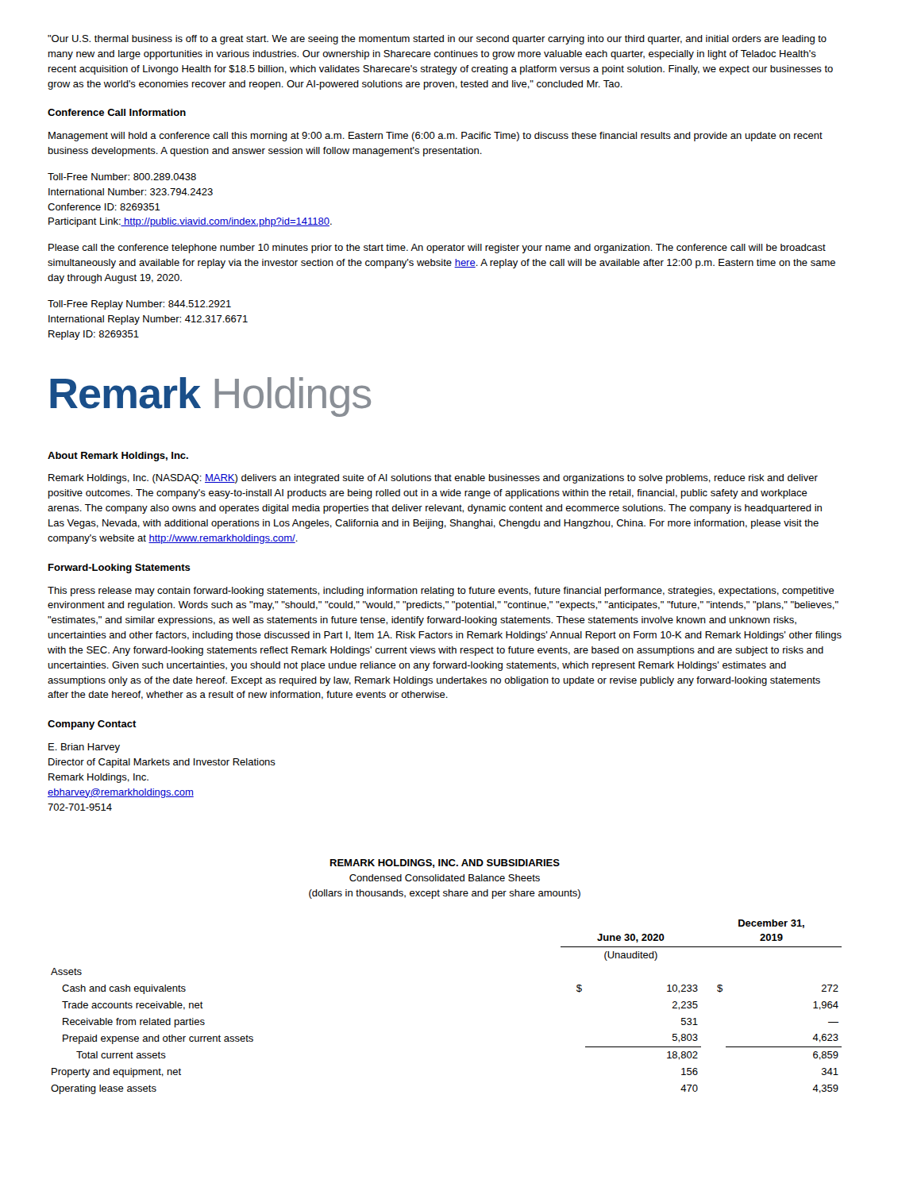"Our U.S. thermal business is off to a great start. We are seeing the momentum started in our second quarter carrying into our third quarter, and initial orders are leading to many new and large opportunities in various industries. Our ownership in Sharecare continues to grow more valuable each quarter, especially in light of Teladoc Health's recent acquisition of Livongo Health for $18.5 billion, which validates Sharecare's strategy of creating a platform versus a point solution. Finally, we expect our businesses to grow as the world's economies recover and reopen. Our AI-powered solutions are proven, tested and live," concluded Mr. Tao.
Conference Call Information
Management will hold a conference call this morning at 9:00 a.m. Eastern Time (6:00 a.m. Pacific Time) to discuss these financial results and provide an update on recent business developments. A question and answer session will follow management's presentation.
Toll-Free Number: 800.289.0438
International Number: 323.794.2423
Conference ID: 8269351
Participant Link: http://public.viavid.com/index.php?id=141180.
Please call the conference telephone number 10 minutes prior to the start time. An operator will register your name and organization. The conference call will be broadcast simultaneously and available for replay via the investor section of the company's website here. A replay of the call will be available after 12:00 p.m. Eastern time on the same day through August 19, 2020.
Toll-Free Replay Number: 844.512.2921
International Replay Number: 412.317.6671
Replay ID: 8269351
Remark Holdings
About Remark Holdings, Inc.
Remark Holdings, Inc. (NASDAQ: MARK) delivers an integrated suite of AI solutions that enable businesses and organizations to solve problems, reduce risk and deliver positive outcomes. The company's easy-to-install AI products are being rolled out in a wide range of applications within the retail, financial, public safety and workplace arenas. The company also owns and operates digital media properties that deliver relevant, dynamic content and ecommerce solutions. The company is headquartered in Las Vegas, Nevada, with additional operations in Los Angeles, California and in Beijing, Shanghai, Chengdu and Hangzhou, China. For more information, please visit the company's website at http://www.remarkholdings.com/.
Forward-Looking Statements
This press release may contain forward-looking statements, including information relating to future events, future financial performance, strategies, expectations, competitive environment and regulation. Words such as "may," "should," "could," "would," "predicts," "potential," "continue," "expects," "anticipates," "future," "intends," "plans," "believes," "estimates," and similar expressions, as well as statements in future tense, identify forward-looking statements. These statements involve known and unknown risks, uncertainties and other factors, including those discussed in Part I, Item 1A. Risk Factors in Remark Holdings' Annual Report on Form 10-K and Remark Holdings' other filings with the SEC. Any forward-looking statements reflect Remark Holdings' current views with respect to future events, are based on assumptions and are subject to risks and uncertainties. Given such uncertainties, you should not place undue reliance on any forward-looking statements, which represent Remark Holdings' estimates and assumptions only as of the date hereof. Except as required by law, Remark Holdings undertakes no obligation to update or revise publicly any forward-looking statements after the date hereof, whether as a result of new information, future events or otherwise.
Company Contact
E. Brian Harvey
Director of Capital Markets and Investor Relations
Remark Holdings, Inc.
ebharvey@remarkholdings.com
702-701-9514
REMARK HOLDINGS, INC. AND SUBSIDIARIES
Condensed Consolidated Balance Sheets
(dollars in thousands, except share and per share amounts)
| | June 30, 2020 | December 31, 2019 |
| | (Unaudited) | |
| Assets | | | | |
| Cash and cash equivalents | $ | 10,233 | $ | 272 |
| Trade accounts receivable, net | | 2,235 | | 1,964 |
| Receivable from related parties | | 531 | | — |
| Prepaid expense and other current assets | | 5,803 | | 4,623 |
| Total current assets | | 18,802 | | 6,859 |
| Property and equipment, net | | 156 | | 341 |
| Operating lease assets | | 470 | | 4,359 |